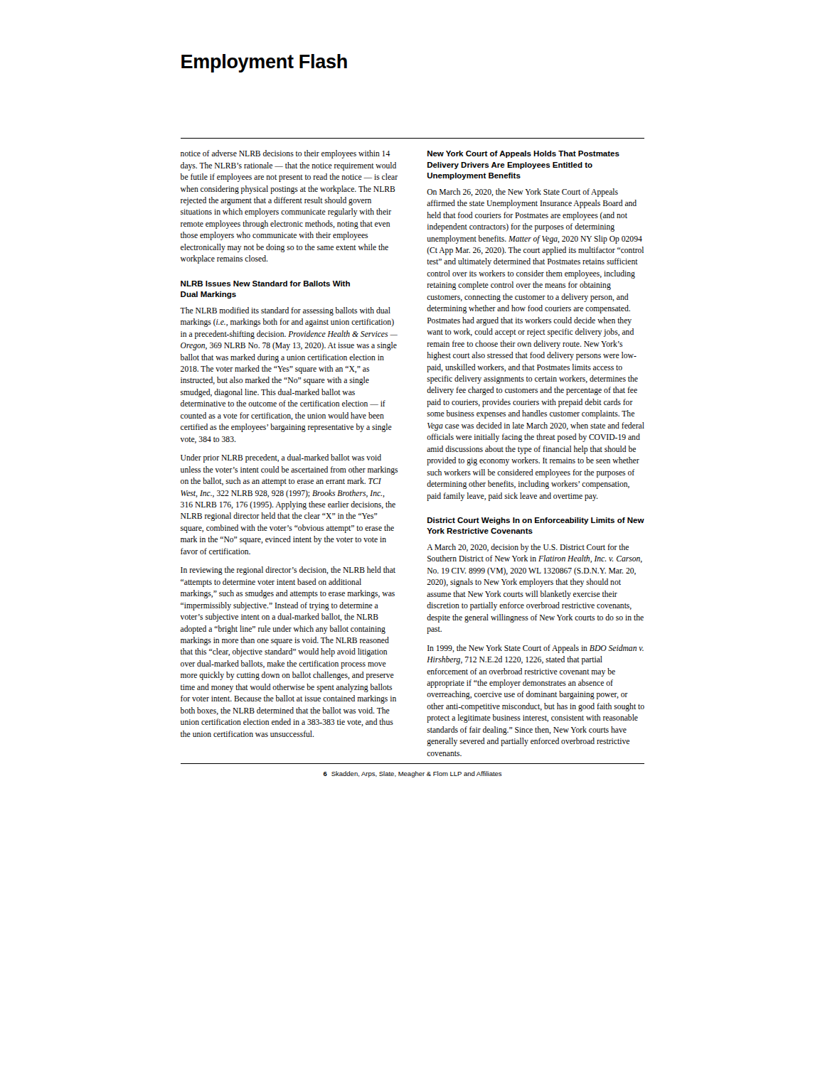Employment Flash
notice of adverse NLRB decisions to their employees within 14 days. The NLRB’s rationale — that the notice requirement would be futile if employees are not present to read the notice — is clear when considering physical postings at the workplace. The NLRB rejected the argument that a different result should govern situations in which employers communicate regularly with their remote employees through electronic methods, noting that even those employers who communicate with their employees electronically may not be doing so to the same extent while the workplace remains closed.
NLRB Issues New Standard for Ballots With
Dual Markings
The NLRB modified its standard for assessing ballots with dual markings (i.e., markings both for and against union certification) in a precedent-shifting decision. Providence Health & Services — Oregon, 369 NLRB No. 78 (May 13, 2020). At issue was a single ballot that was marked during a union certification election in 2018. The voter marked the “Yes” square with an “X,” as instructed, but also marked the “No” square with a single smudged, diagonal line. This dual-marked ballot was determinative to the outcome of the certification election — if counted as a vote for certification, the union would have been certified as the employees’ bargaining representative by a single vote, 384 to 383.
Under prior NLRB precedent, a dual-marked ballot was void unless the voter’s intent could be ascertained from other markings on the ballot, such as an attempt to erase an errant mark. TCI West, Inc., 322 NLRB 928, 928 (1997); Brooks Brothers, Inc., 316 NLRB 176, 176 (1995). Applying these earlier decisions, the NLRB regional director held that the clear “X” in the “Yes” square, combined with the voter’s “obvious attempt” to erase the mark in the “No” square, evinced intent by the voter to vote in favor of certification.
In reviewing the regional director’s decision, the NLRB held that “attempts to determine voter intent based on additional markings,” such as smudges and attempts to erase markings, was “impermissibly subjective.” Instead of trying to determine a voter’s subjective intent on a dual-marked ballot, the NLRB adopted a “bright line” rule under which any ballot containing markings in more than one square is void. The NLRB reasoned that this “clear, objective standard” would help avoid litigation over dual-marked ballots, make the certification process move more quickly by cutting down on ballot challenges, and preserve time and money that would otherwise be spent analyzing ballots for voter intent. Because the ballot at issue contained markings in both boxes, the NLRB determined that the ballot was void. The union certification election ended in a 383-383 tie vote, and thus the union certification was unsuccessful.
New York Court of Appeals Holds That Postmates Delivery Drivers Are Employees Entitled to Unemployment Benefits
On March 26, 2020, the New York State Court of Appeals affirmed the state Unemployment Insurance Appeals Board and held that food couriers for Postmates are employees (and not independent contractors) for the purposes of determining unemployment benefits. Matter of Vega, 2020 NY Slip Op 02094 (Ct App Mar. 26, 2020). The court applied its multifactor “control test” and ultimately determined that Postmates retains sufficient control over its workers to consider them employees, including retaining complete control over the means for obtaining customers, connecting the customer to a delivery person, and determining whether and how food couriers are compensated. Postmates had argued that its workers could decide when they want to work, could accept or reject specific delivery jobs, and remain free to choose their own delivery route. New York’s highest court also stressed that food delivery persons were low-paid, unskilled workers, and that Postmates limits access to specific delivery assignments to certain workers, determines the delivery fee charged to customers and the percentage of that fee paid to couriers, provides couriers with prepaid debit cards for some business expenses and handles customer complaints. The Vega case was decided in late March 2020, when state and federal officials were initially facing the threat posed by COVID-19 and amid discussions about the type of financial help that should be provided to gig economy workers. It remains to be seen whether such workers will be considered employees for the purposes of determining other benefits, including workers’ compensation, paid family leave, paid sick leave and overtime pay.
District Court Weighs In on Enforceability Limits of New York Restrictive Covenants
A March 20, 2020, decision by the U.S. District Court for the Southern District of New York in Flatiron Health, Inc. v. Carson, No. 19 CIV. 8999 (VM), 2020 WL 1320867 (S.D.N.Y. Mar. 20, 2020), signals to New York employers that they should not assume that New York courts will blanketly exercise their discretion to partially enforce overbroad restrictive covenants, despite the general willingness of New York courts to do so in the past.
In 1999, the New York State Court of Appeals in BDO Seidman v. Hirshberg, 712 N.E.2d 1220, 1226, stated that partial enforcement of an overbroad restrictive covenant may be appropriate if “the employer demonstrates an absence of overreaching, coercive use of dominant bargaining power, or other anti-competitive misconduct, but has in good faith sought to protect a legitimate business interest, consistent with reasonable standards of fair dealing.” Since then, New York courts have generally severed and partially enforced overbroad restrictive covenants.
6 Skadden, Arps, Slate, Meagher & Flom LLP and Affiliates